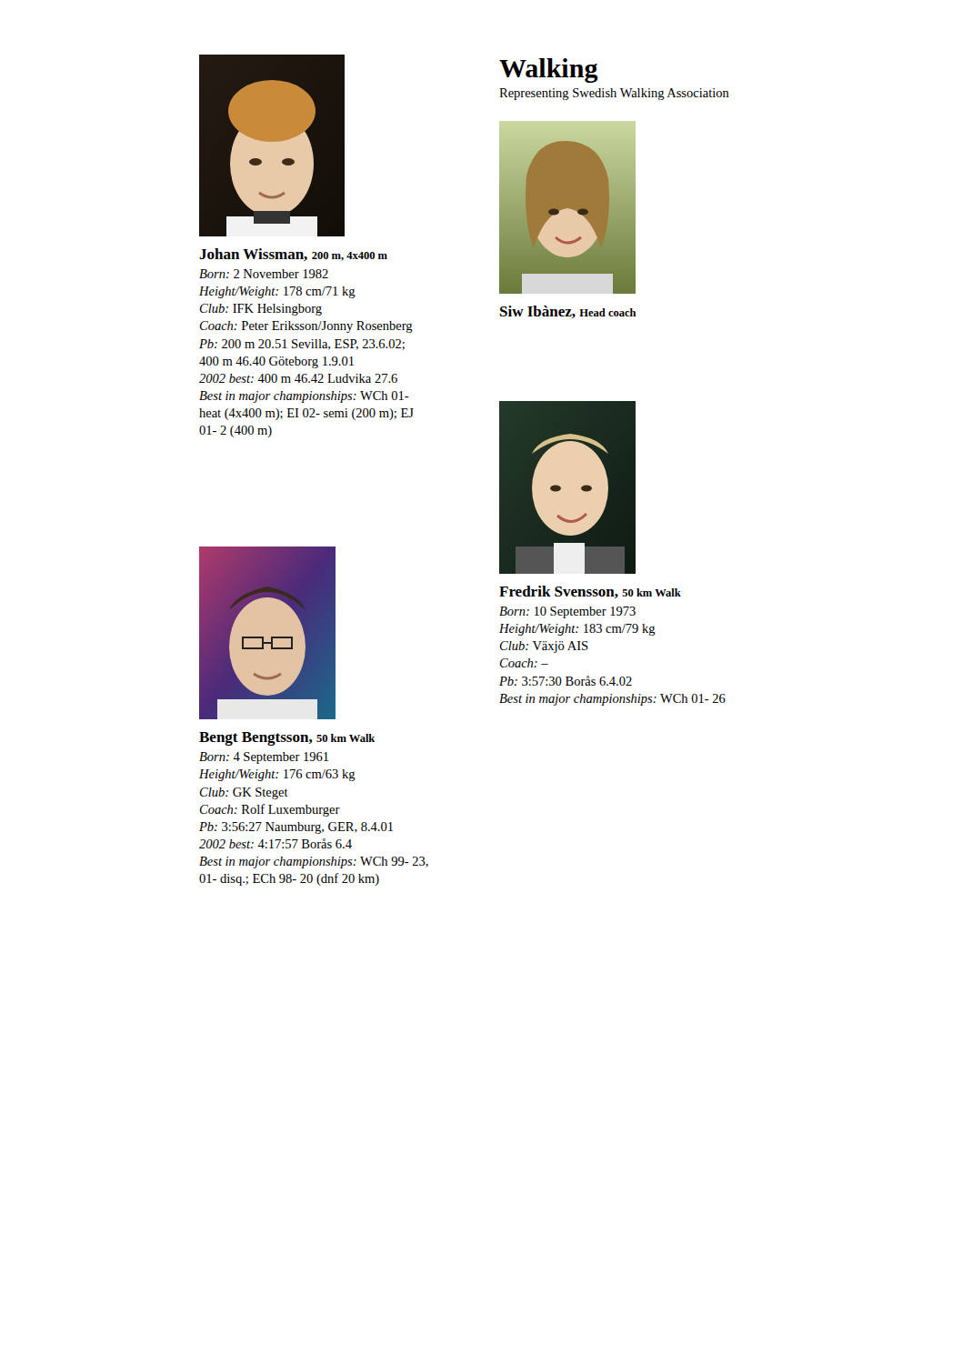Johan Wissman, 200 m, 4x400 m
Born: 2 November 1982
Height/Weight: 178 cm/71 kg
Club: IFK Helsingborg
Coach: Peter Eriksson/Jonny Rosenberg
Pb: 200 m 20.51 Sevilla, ESP, 23.6.02;
400 m 46.40 Göteborg 1.9.01
2002 best: 400 m 46.42 Ludvika 27.6
Best in major championships: WCh 01-
heat (4x400 m); EI 02- semi (200 m); EJ
01- 2 (400 m)
Bengt Bengtsson, 50 km Walk
Born: 4 September 1961
Height/Weight: 176 cm/63 kg
Club: GK Steget
Coach: Rolf Luxemburger
Pb: 3:56:27 Naumburg, GER, 8.4.01
2002 best: 4:17:57 Borås 6.4
Best in major championships: WCh 99- 23,
01- disq.; ECh 98- 20 (dnf 20 km)
Walking
Representing Swedish Walking Association
Siw Ibànez, Head coach
Fredrik Svensson, 50 km Walk
Born: 10 September 1973
Height/Weight: 183 cm/79 kg
Club: Växjö AIS
Coach: –
Pb: 3:57:30 Borås 6.4.02
Best in major championships: WCh 01- 26